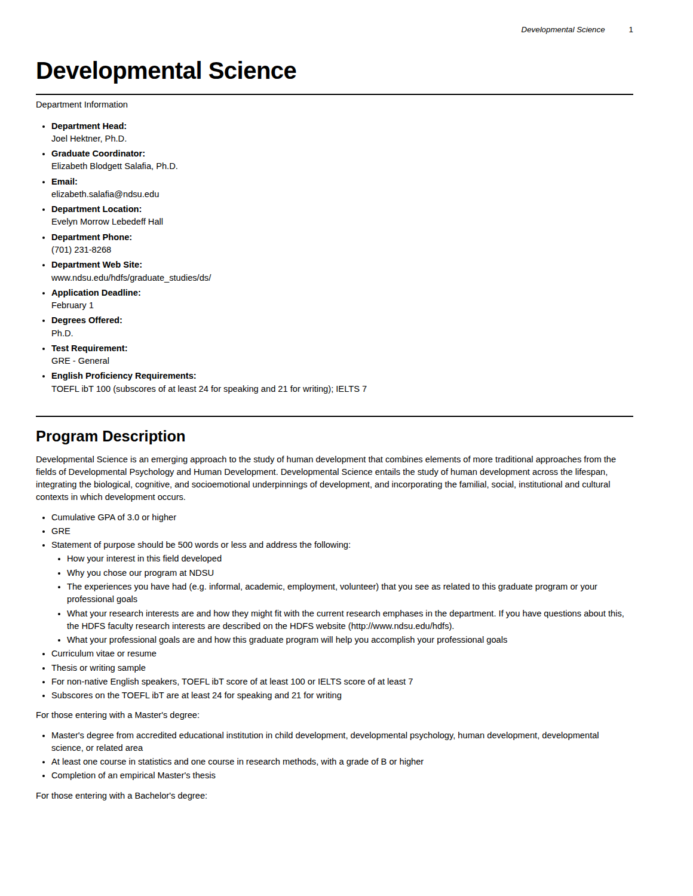Developmental Science 1
Developmental Science
Department Information
Department Head:
Joel Hektner, Ph.D.
Graduate Coordinator:
Elizabeth Blodgett Salafia, Ph.D.
Email:
elizabeth.salafia@ndsu.edu
Department Location:
Evelyn Morrow Lebedeff Hall
Department Phone:
(701) 231-8268
Department Web Site:
www.ndsu.edu/hdfs/graduate_studies/ds/
Application Deadline:
February 1
Degrees Offered:
Ph.D.
Test Requirement:
GRE - General
English Proficiency Requirements:
TOEFL ibT 100 (subscores of at least 24 for speaking and 21 for writing); IELTS 7
Program Description
Developmental Science is an emerging approach to the study of human development that combines elements of more traditional approaches from the fields of Developmental Psychology and Human Development. Developmental Science entails the study of human development across the lifespan, integrating the biological, cognitive, and socioemotional underpinnings of development, and incorporating the familial, social, institutional and cultural contexts in which development occurs.
Cumulative GPA of 3.0 or higher
GRE
Statement of purpose should be 500 words or less and address the following:
How your interest in this field developed
Why you chose our program at NDSU
The experiences you have had (e.g. informal, academic, employment, volunteer) that you see as related to this graduate program or your professional goals
What your research interests are and how they might fit with the current research emphases in the department. If you have questions about this, the HDFS faculty research interests are described on the HDFS website (http://www.ndsu.edu/hdfs).
What your professional goals are and how this graduate program will help you accomplish your professional goals
Curriculum vitae or resume
Thesis or writing sample
For non-native English speakers, TOEFL ibT score of at least 100 or IELTS score of at least 7
Subscores on the TOEFL ibT are at least 24 for speaking and 21 for writing
For those entering with a Master's degree:
Master's degree from accredited educational institution in child development, developmental psychology, human development, developmental science, or related area
At least one course in statistics and one course in research methods, with a grade of B or higher
Completion of an empirical Master's thesis
For those entering with a Bachelor's degree: